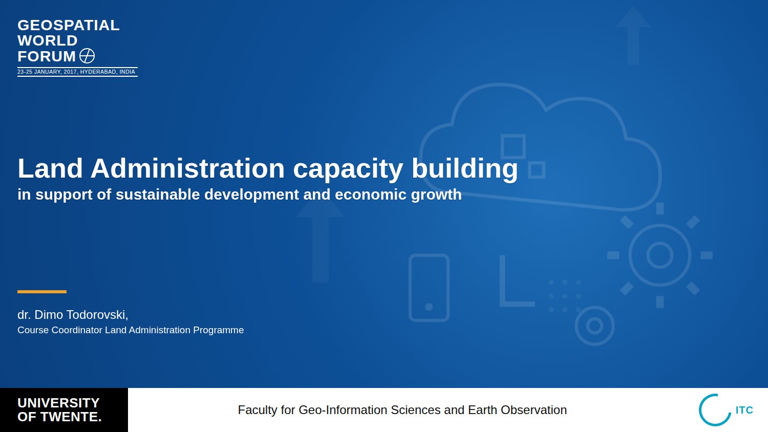GEOSPATIAL WORLD FORUM 23-25 JANUARY, 2017, HYDERABAD, INDIA
Land Administration capacity building
in support of sustainable development and economic growth
dr. Dimo Todorovski, Course Coordinator Land Administration Programme
UNIVERSITY OF TWENTE.
Faculty for Geo-Information Sciences and Earth Observation
ITC